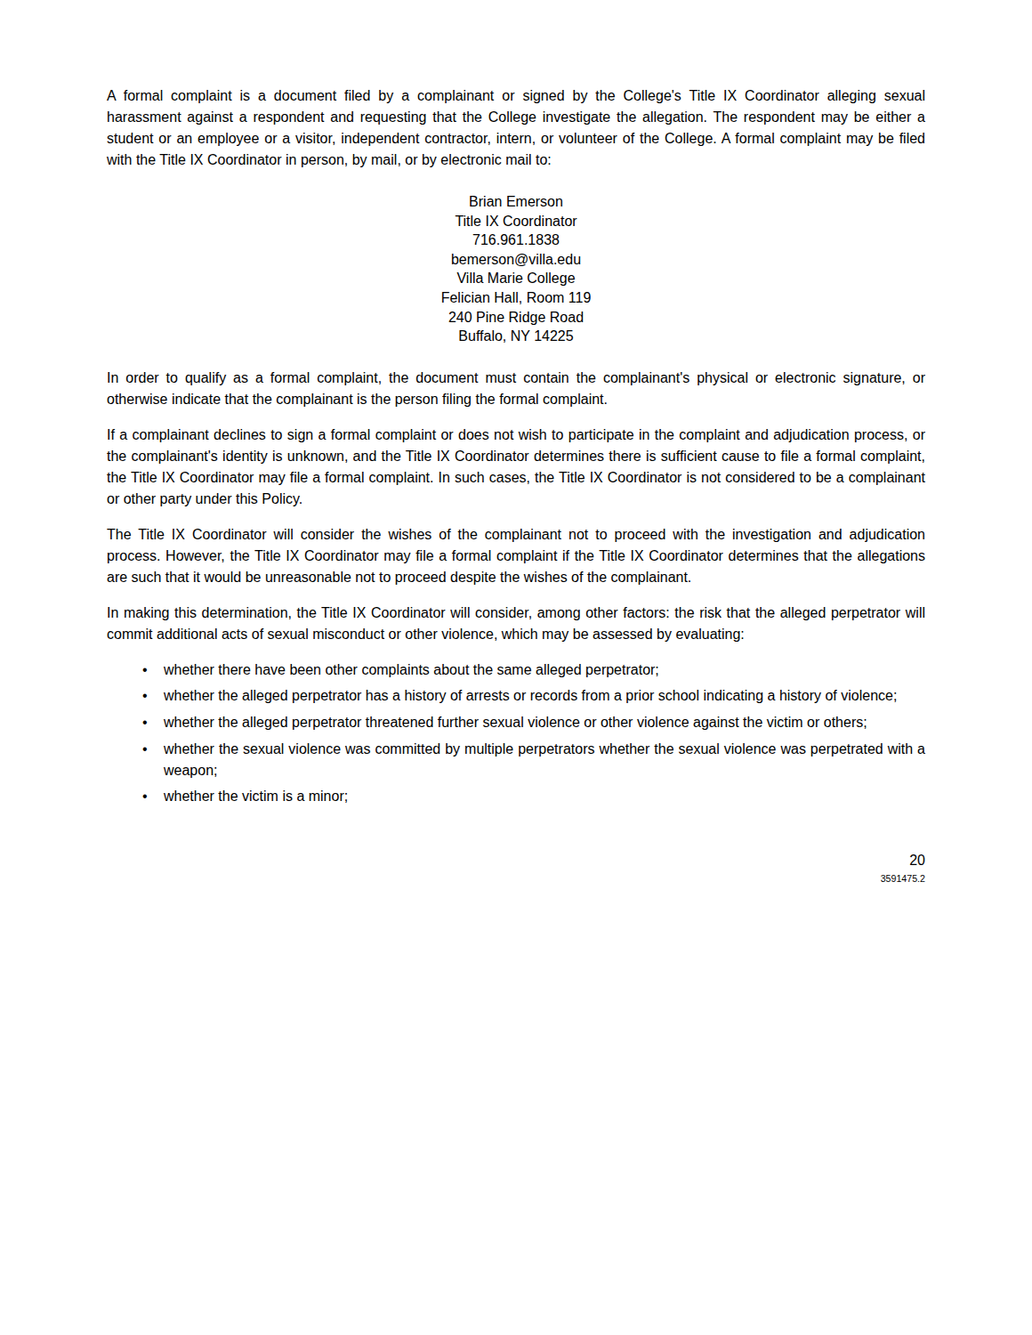A formal complaint is a document filed by a complainant or signed by the College's Title IX Coordinator alleging sexual harassment against a respondent and requesting that the College investigate the allegation. The respondent may be either a student or an employee or a visitor, independent contractor, intern, or volunteer of the College. A formal complaint may be filed with the Title IX Coordinator in person, by mail, or by electronic mail to:
Brian Emerson
Title IX Coordinator
716.961.1838
bemerson@villa.edu
Villa Marie College
Felician Hall, Room 119
240 Pine Ridge Road
Buffalo, NY 14225
In order to qualify as a formal complaint, the document must contain the complainant's physical or electronic signature, or otherwise indicate that the complainant is the person filing the formal complaint.
If a complainant declines to sign a formal complaint or does not wish to participate in the complaint and adjudication process, or the complainant's identity is unknown, and the Title IX Coordinator determines there is sufficient cause to file a formal complaint, the Title IX Coordinator may file a formal complaint. In such cases, the Title IX Coordinator is not considered to be a complainant or other party under this Policy.
The Title IX Coordinator will consider the wishes of the complainant not to proceed with the investigation and adjudication process. However, the Title IX Coordinator may file a formal complaint if the Title IX Coordinator determines that the allegations are such that it would be unreasonable not to proceed despite the wishes of the complainant.
In making this determination, the Title IX Coordinator will consider, among other factors: the risk that the alleged perpetrator will commit additional acts of sexual misconduct or other violence, which may be assessed by evaluating:
whether there have been other complaints about the same alleged perpetrator;
whether the alleged perpetrator has a history of arrests or records from a prior school indicating a history of violence;
whether the alleged perpetrator threatened further sexual violence or other violence against the victim or others;
whether the sexual violence was committed by multiple perpetrators whether the sexual violence was perpetrated with a weapon;
whether the victim is a minor;
20
3591475.2